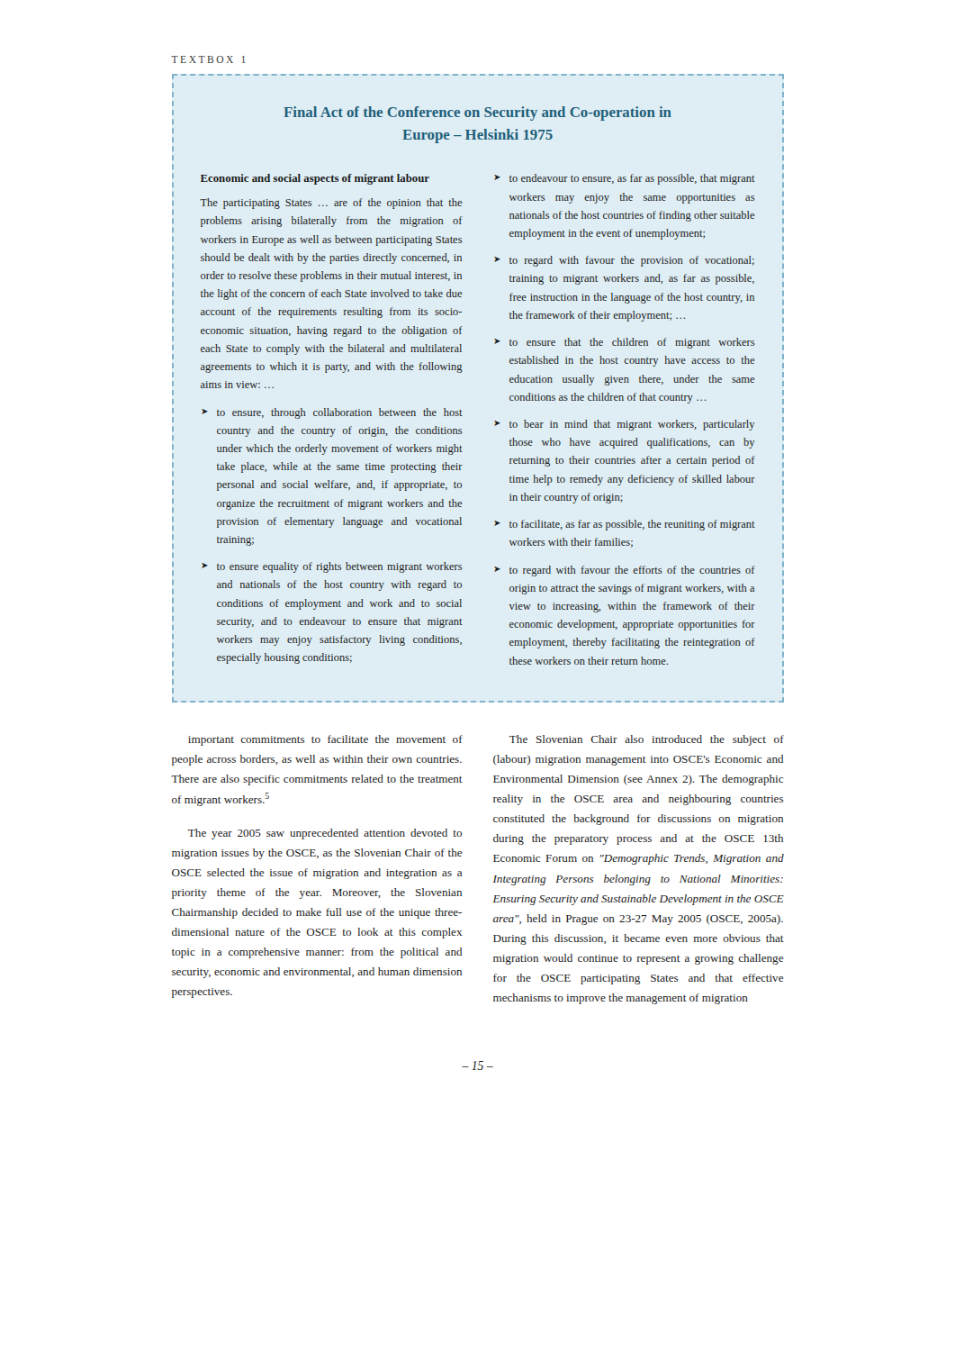TEXTBOX 1
Final Act of the Conference on Security and Co-operation in
Europe – Helsinki 1975
Economic and social aspects of migrant labour
The participating States … are of the opinion that the problems arising bilaterally from the migration of workers in Europe as well as between participating States should be dealt with by the parties directly concerned, in order to resolve these problems in their mutual interest, in the light of the concern of each State involved to take due account of the requirements resulting from its socio-economic situation, having regard to the obligation of each State to comply with the bilateral and multilateral agreements to which it is party, and with the following aims in view: …
to ensure, through collaboration between the host country and the country of origin, the conditions under which the orderly movement of workers might take place, while at the same time protecting their personal and social welfare, and, if appropriate, to organize the recruitment of migrant workers and the provision of elementary language and vocational training;
to ensure equality of rights between migrant workers and nationals of the host country with regard to conditions of employment and work and to social security, and to endeavour to ensure that migrant workers may enjoy satisfactory living conditions, especially housing conditions;
to endeavour to ensure, as far as possible, that migrant workers may enjoy the same opportunities as nationals of the host countries of finding other suitable employment in the event of unemployment;
to regard with favour the provision of vocational; training to migrant workers and, as far as possible, free instruction in the language of the host country, in the framework of their employment; …
to ensure that the children of migrant workers established in the host country have access to the education usually given there, under the same conditions as the children of that country …
to bear in mind that migrant workers, particularly those who have acquired qualifications, can by returning to their countries after a certain period of time help to remedy any deficiency of skilled labour in their country of origin;
to facilitate, as far as possible, the reuniting of migrant workers with their families;
to regard with favour the efforts of the countries of origin to attract the savings of migrant workers, with a view to increasing, within the framework of their economic development, appropriate opportunities for employment, thereby facilitating the reintegration of these workers on their return home.
important commitments to facilitate the movement of people across borders, as well as within their own countries. There are also specific commitments related to the treatment of migrant workers.5
The year 2005 saw unprecedented attention devoted to migration issues by the OSCE, as the Slovenian Chair of the OSCE selected the issue of migration and integration as a priority theme of the year. Moreover, the Slovenian Chairmanship decided to make full use of the unique three-dimensional nature of the OSCE to look at this complex topic in a comprehensive manner: from the political and security, economic and environmental, and human dimension perspectives.
The Slovenian Chair also introduced the subject of (labour) migration management into OSCE's Economic and Environmental Dimension (see Annex 2). The demographic reality in the OSCE area and neighbouring countries constituted the background for discussions on migration during the preparatory process and at the OSCE 13th Economic Forum on "Demographic Trends, Migration and Integrating Persons belonging to National Minorities: Ensuring Security and Sustainable Development in the OSCE area", held in Prague on 23-27 May 2005 (OSCE, 2005a). During this discussion, it became even more obvious that migration would continue to represent a growing challenge for the OSCE participating States and that effective mechanisms to improve the management of migration
– 15 –